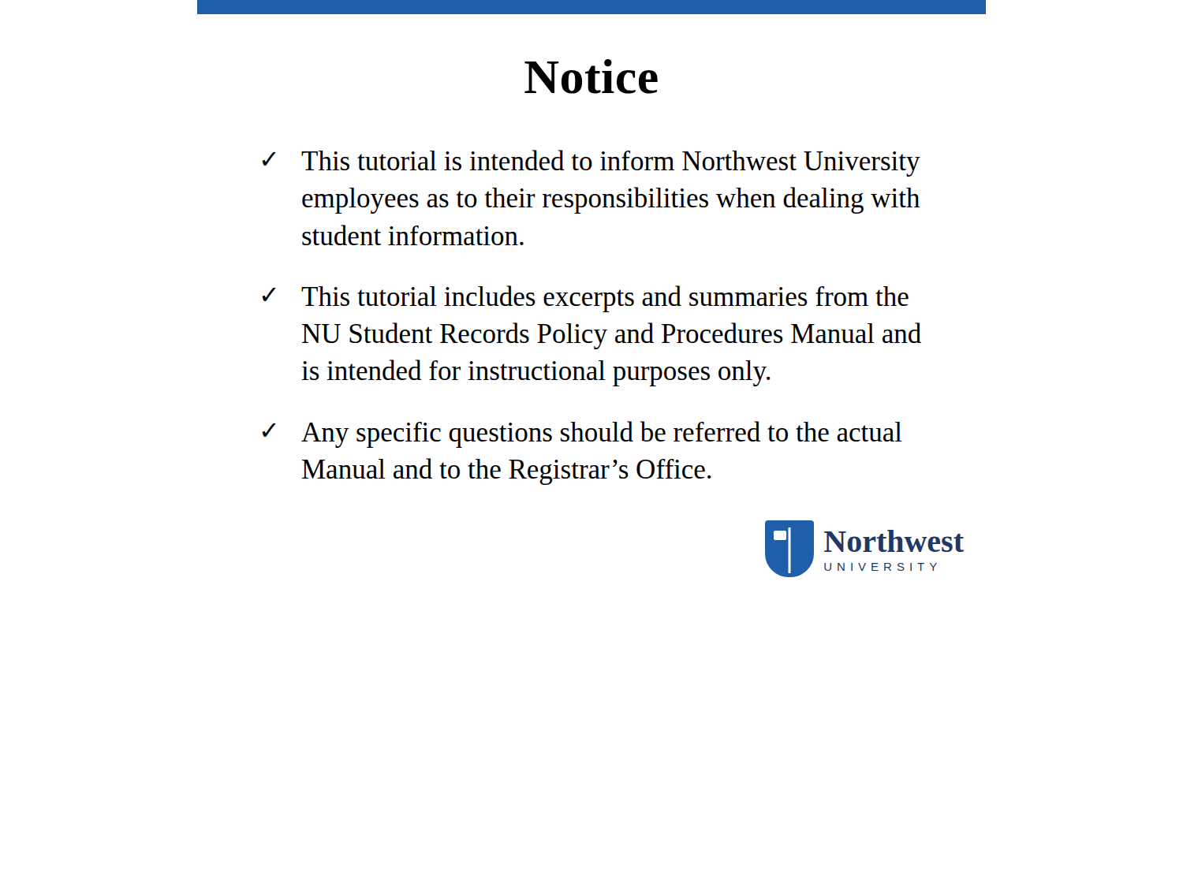Notice
This tutorial is intended to inform Northwest University employees as to their responsibilities when dealing with student information.
This tutorial includes excerpts and summaries from the NU Student Records Policy and Procedures Manual and is intended for instructional purposes only.
Any specific questions should be referred to the actual Manual and to the Registrar’s Office.
Northwest
UNIVERSITY